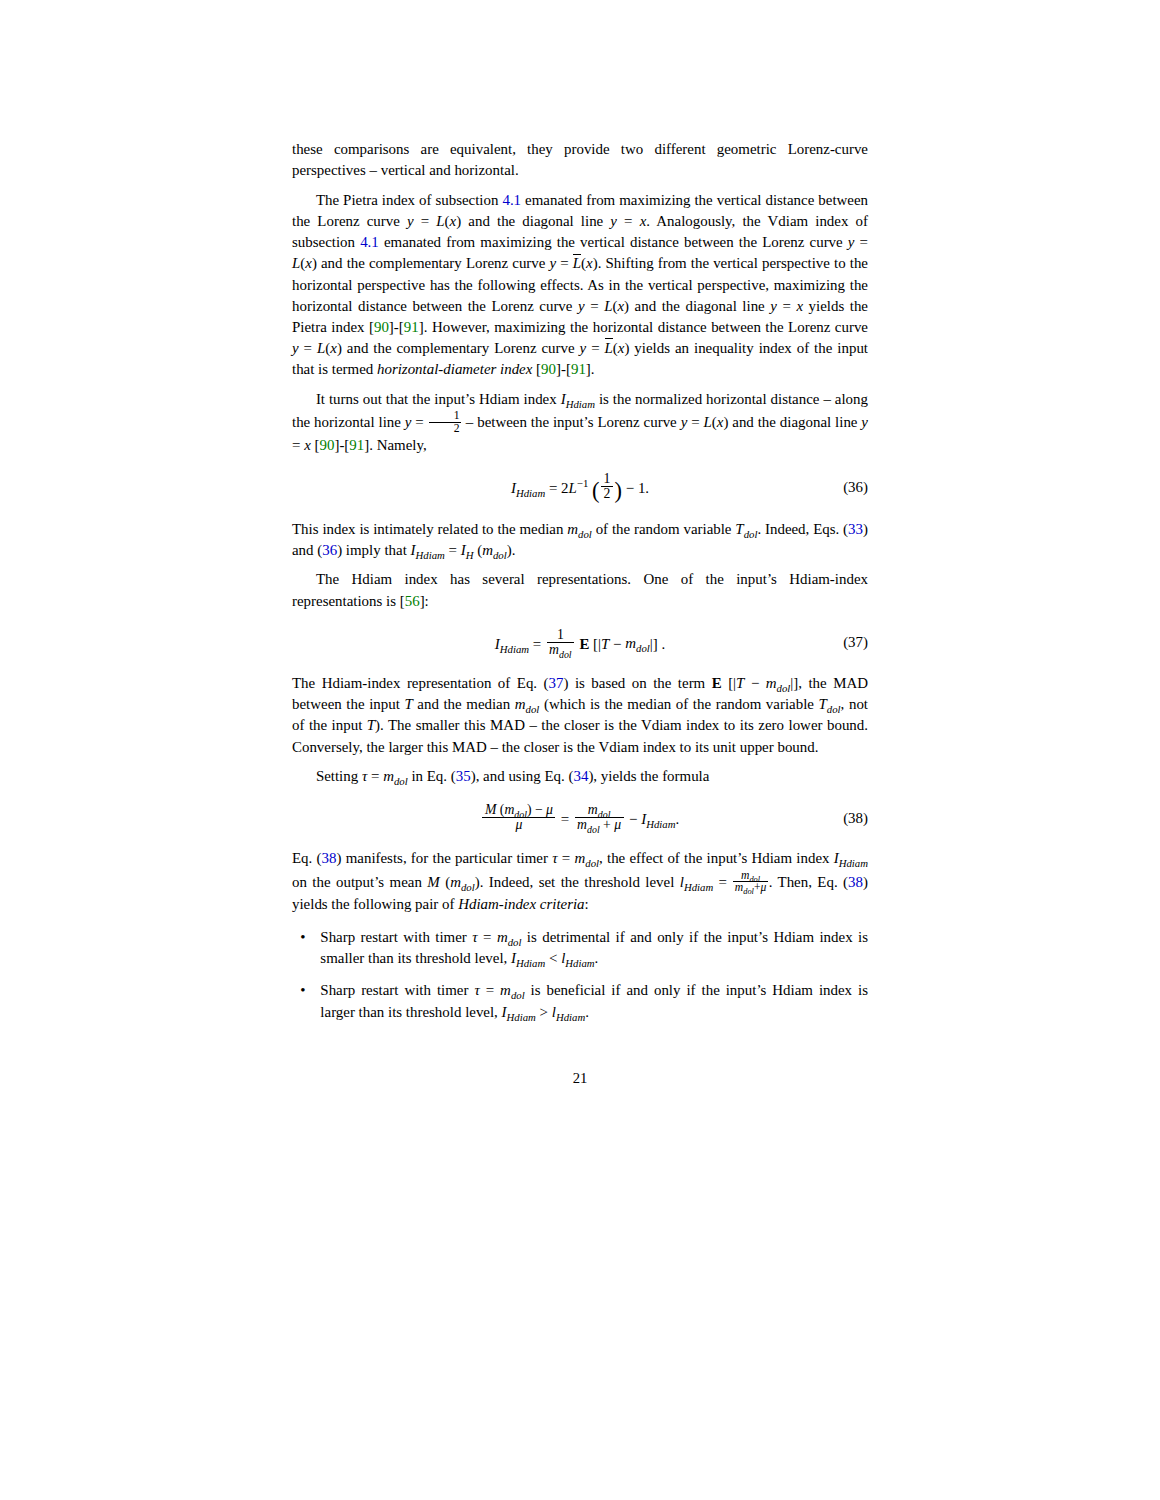these comparisons are equivalent, they provide two different geometric Lorenz-curve perspectives – vertical and horizontal.
The Pietra index of subsection 4.1 emanated from maximizing the vertical distance between the Lorenz curve y = L(x) and the diagonal line y = x. Analogously, the Vdiam index of subsection 4.1 emanated from maximizing the vertical distance between the Lorenz curve y = L(x) and the complementary Lorenz curve y = L(x). Shifting from the vertical perspective to the horizontal perspective has the following effects. As in the vertical perspective, maximizing the horizontal distance between the Lorenz curve y = L(x) and the diagonal line y = x yields the Pietra index [90]-[91]. However, maximizing the horizontal distance between the Lorenz curve y = L(x) and the complementary Lorenz curve y = L(x) yields an inequality index of the input that is termed horizontal-diameter index [90]-[91].
It turns out that the input’s Hdiam index IHdiam is the normalized horizontal distance – along the horizontal line y = 12 – between the input’s Lorenz curve y = L(x) and the diagonal line y = x [90]-[91]. Namely,
IHdiam = 2L−1 (12) − 1. (36)
This index is intimately related to the median mdol of the random variable Tdol. Indeed, Eqs. (33) and (36) imply that IHdiam = IH (mdol).
The Hdiam index has several representations. One of the input’s Hdiam-index representations is [56]:
IHdiam = 1 mdol E [|T − mdol|] . (37)
The Hdiam-index representation of Eq. (37) is based on the term E [|T − mdol|], the MAD between the input T and the median mdol (which is the median of the random variable Tdol, not of the input T). The smaller this MAD – the closer is the Vdiam index to its zero lower bound. Conversely, the larger this MAD – the closer is the Vdiam index to its unit upper bound.
Setting τ = mdol in Eq. (35), and using Eq. (34), yields the formula
M (mdol) − μ μ = mdol mdol + μ − IHdiam. (38)
Eq. (38) manifests, for the particular timer τ = mdol, the effect of the input’s Hdiam index IHdiam on the output’s mean M (mdol). Indeed, set the threshold level lHdiam = mdol mdol+μ. Then, Eq. (38) yields the following pair of Hdiam-index criteria:
Sharp restart with timer τ = mdol is detrimental if and only if the input’s Hdiam index is smaller than its threshold level, IHdiam < lHdiam.
Sharp restart with timer τ = mdol is beneficial if and only if the input’s Hdiam index is larger than its threshold level, IHdiam > lHdiam.
21